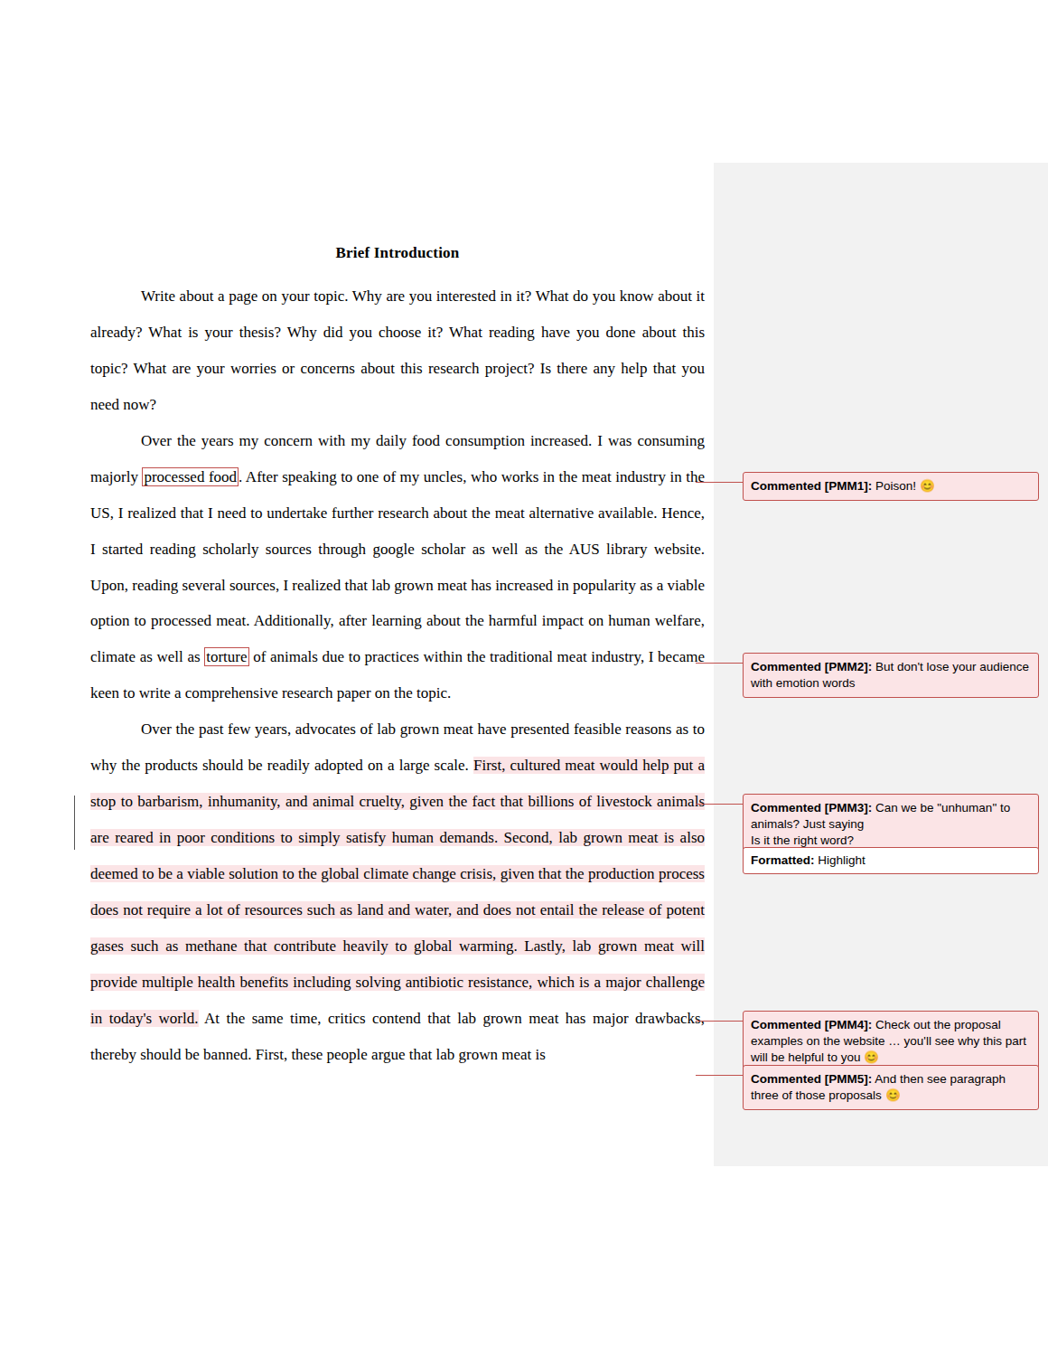Brief Introduction
Write about a page on your topic. Why are you interested in it? What do you know about it already? What is your thesis? Why did you choose it? What reading have you done about this topic? What are your worries or concerns about this research project? Is there any help that you need now?
Over the years my concern with my daily food consumption increased. I was consuming majorly processed food. After speaking to one of my uncles, who works in the meat industry in the US, I realized that I need to undertake further research about the meat alternative available. Hence, I started reading scholarly sources through google scholar as well as the AUS library website. Upon, reading several sources, I realized that lab grown meat has increased in popularity as a viable option to processed meat. Additionally, after learning about the harmful impact on human welfare, climate as well as torture of animals due to practices within the traditional meat industry, I became keen to write a comprehensive research paper on the topic.
Over the past few years, advocates of lab grown meat have presented feasible reasons as to why the products should be readily adopted on a large scale. First, cultured meat would help put a stop to barbarism, inhumanity, and animal cruelty, given the fact that billions of livestock animals are reared in poor conditions to simply satisfy human demands. Second, lab grown meat is also deemed to be a viable solution to the global climate change crisis, given that the production process does not require a lot of resources such as land and water, and does not entail the release of potent gases such as methane that contribute heavily to global warming. Lastly, lab grown meat will provide multiple health benefits including solving antibiotic resistance, which is a major challenge in today's world. At the same time, critics contend that lab grown meat has major drawbacks, thereby should be banned. First, these people argue that lab grown meat is
Commented [PMM1]: Poison! 😊
Commented [PMM2]: But don't lose your audience with emotion words
Commented [PMM3]: Can we be "unhuman" to animals? Just saying
Is it the right word?
Formatted: Highlight
Commented [PMM4]: Check out the proposal examples on the website … you'll see why this part will be helpful to you 😊
Commented [PMM5]: And then see paragraph three of those proposals 😊